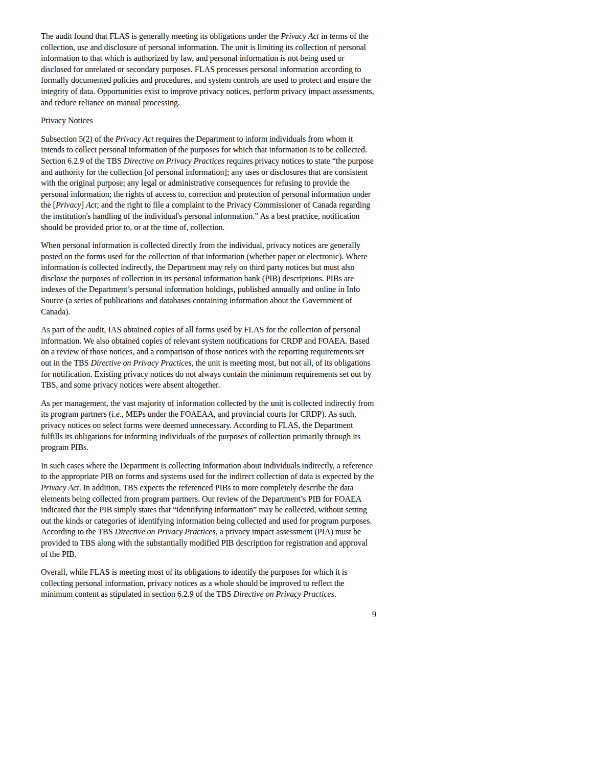The audit found that FLAS is generally meeting its obligations under the Privacy Act in terms of the collection, use and disclosure of personal information. The unit is limiting its collection of personal information to that which is authorized by law, and personal information is not being used or disclosed for unrelated or secondary purposes. FLAS processes personal information according to formally documented policies and procedures, and system controls are used to protect and ensure the integrity of data. Opportunities exist to improve privacy notices, perform privacy impact assessments, and reduce reliance on manual processing.
Privacy Notices
Subsection 5(2) of the Privacy Act requires the Department to inform individuals from whom it intends to collect personal information of the purposes for which that information is to be collected. Section 6.2.9 of the TBS Directive on Privacy Practices requires privacy notices to state “the purpose and authority for the collection [of personal information]; any uses or disclosures that are consistent with the original purpose; any legal or administrative consequences for refusing to provide the personal information; the rights of access to, correction and protection of personal information under the [Privacy] Act; and the right to file a complaint to the Privacy Commissioner of Canada regarding the institution's handling of the individual's personal information.” As a best practice, notification should be provided prior to, or at the time of, collection.
When personal information is collected directly from the individual, privacy notices are generally posted on the forms used for the collection of that information (whether paper or electronic). Where information is collected indirectly, the Department may rely on third party notices but must also disclose the purposes of collection in its personal information bank (PIB) descriptions. PIBs are indexes of the Department’s personal information holdings, published annually and online in Info Source (a series of publications and databases containing information about the Government of Canada).
As part of the audit, IAS obtained copies of all forms used by FLAS for the collection of personal information. We also obtained copies of relevant system notifications for CRDP and FOAEA. Based on a review of those notices, and a comparison of those notices with the reporting requirements set out in the TBS Directive on Privacy Practices, the unit is meeting most, but not all, of its obligations for notification. Existing privacy notices do not always contain the minimum requirements set out by TBS, and some privacy notices were absent altogether.
As per management, the vast majority of information collected by the unit is collected indirectly from its program partners (i.e., MEPs under the FOAEAA, and provincial courts for CRDP). As such, privacy notices on select forms were deemed unnecessary. According to FLAS, the Department fulfills its obligations for informing individuals of the purposes of collection primarily through its program PIBs.
In such cases where the Department is collecting information about individuals indirectly, a reference to the appropriate PIB on forms and systems used for the indirect collection of data is expected by the Privacy Act. In addition, TBS expects the referenced PIBs to more completely describe the data elements being collected from program partners. Our review of the Department’s PIB for FOAEA indicated that the PIB simply states that “identifying information” may be collected, without setting out the kinds or categories of identifying information being collected and used for program purposes. According to the TBS Directive on Privacy Practices, a privacy impact assessment (PIA) must be provided to TBS along with the substantially modified PIB description for registration and approval of the PIB.
Overall, while FLAS is meeting most of its obligations to identify the purposes for which it is collecting personal information, privacy notices as a whole should be improved to reflect the minimum content as stipulated in section 6.2.9 of the TBS Directive on Privacy Practices.
9